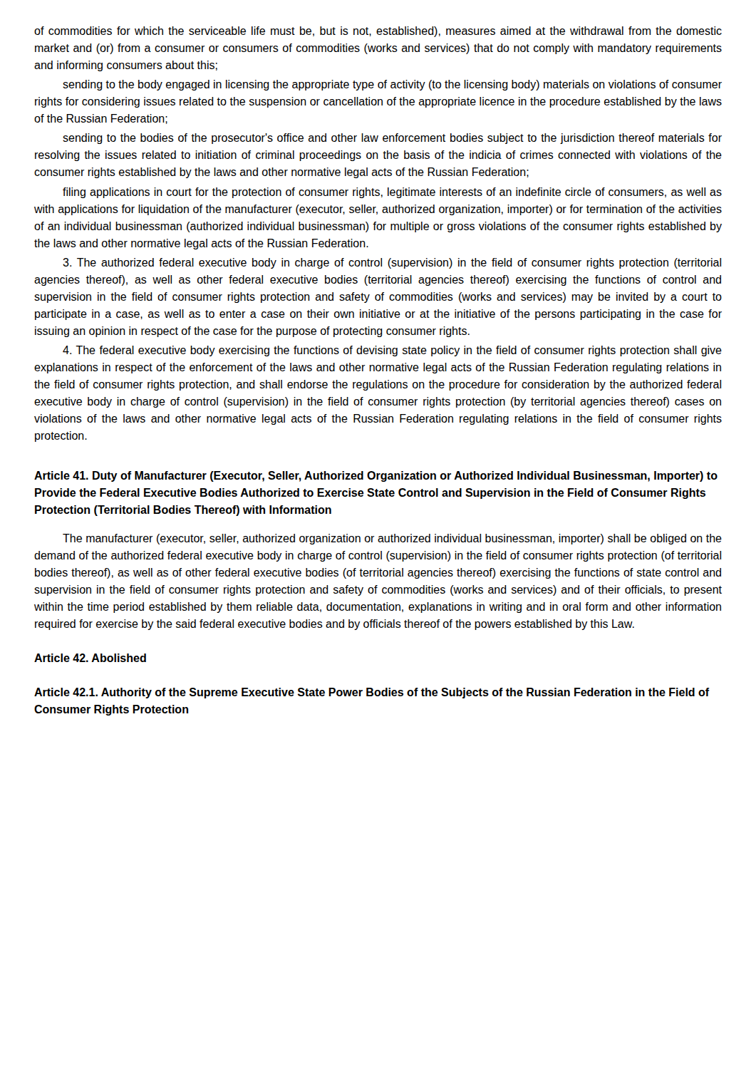of commodities for which the serviceable life must be, but is not, established), measures aimed at the withdrawal from the domestic market and (or) from a consumer or consumers of commodities (works and services) that do not comply with mandatory requirements and informing consumers about this;
sending to the body engaged in licensing the appropriate type of activity (to the licensing body) materials on violations of consumer rights for considering issues related to the suspension or cancellation of the appropriate licence in the procedure established by the laws of the Russian Federation;
sending to the bodies of the prosecutor's office and other law enforcement bodies subject to the jurisdiction thereof materials for resolving the issues related to initiation of criminal proceedings on the basis of the indicia of crimes connected with violations of the consumer rights established by the laws and other normative legal acts of the Russian Federation;
filing applications in court for the protection of consumer rights, legitimate interests of an indefinite circle of consumers, as well as with applications for liquidation of the manufacturer (executor, seller, authorized organization, importer) or for termination of the activities of an individual businessman (authorized individual businessman) for multiple or gross violations of the consumer rights established by the laws and other normative legal acts of the Russian Federation.
3. The authorized federal executive body in charge of control (supervision) in the field of consumer rights protection (territorial agencies thereof), as well as other federal executive bodies (territorial agencies thereof) exercising the functions of control and supervision in the field of consumer rights protection and safety of commodities (works and services) may be invited by a court to participate in a case, as well as to enter a case on their own initiative or at the initiative of the persons participating in the case for issuing an opinion in respect of the case for the purpose of protecting consumer rights.
4. The federal executive body exercising the functions of devising state policy in the field of consumer rights protection shall give explanations in respect of the enforcement of the laws and other normative legal acts of the Russian Federation regulating relations in the field of consumer rights protection, and shall endorse the regulations on the procedure for consideration by the authorized federal executive body in charge of control (supervision) in the field of consumer rights protection (by territorial agencies thereof) cases on violations of the laws and other normative legal acts of the Russian Federation regulating relations in the field of consumer rights protection.
Article 41. Duty of Manufacturer (Executor, Seller, Authorized Organization or Authorized Individual Businessman, Importer) to Provide the Federal Executive Bodies Authorized to Exercise State Control and Supervision in the Field of Consumer Rights Protection (Territorial Bodies Thereof) with Information
The manufacturer (executor, seller, authorized organization or authorized individual businessman, importer) shall be obliged on the demand of the authorized federal executive body in charge of control (supervision) in the field of consumer rights protection (of territorial bodies thereof), as well as of other federal executive bodies (of territorial agencies thereof) exercising the functions of state control and supervision in the field of consumer rights protection and safety of commodities (works and services) and of their officials, to present within the time period established by them reliable data, documentation, explanations in writing and in oral form and other information required for exercise by the said federal executive bodies and by officials thereof of the powers established by this Law.
Article 42. Abolished
Article 42.1. Authority of the Supreme Executive State Power Bodies of the Subjects of the Russian Federation in the Field of Consumer Rights Protection